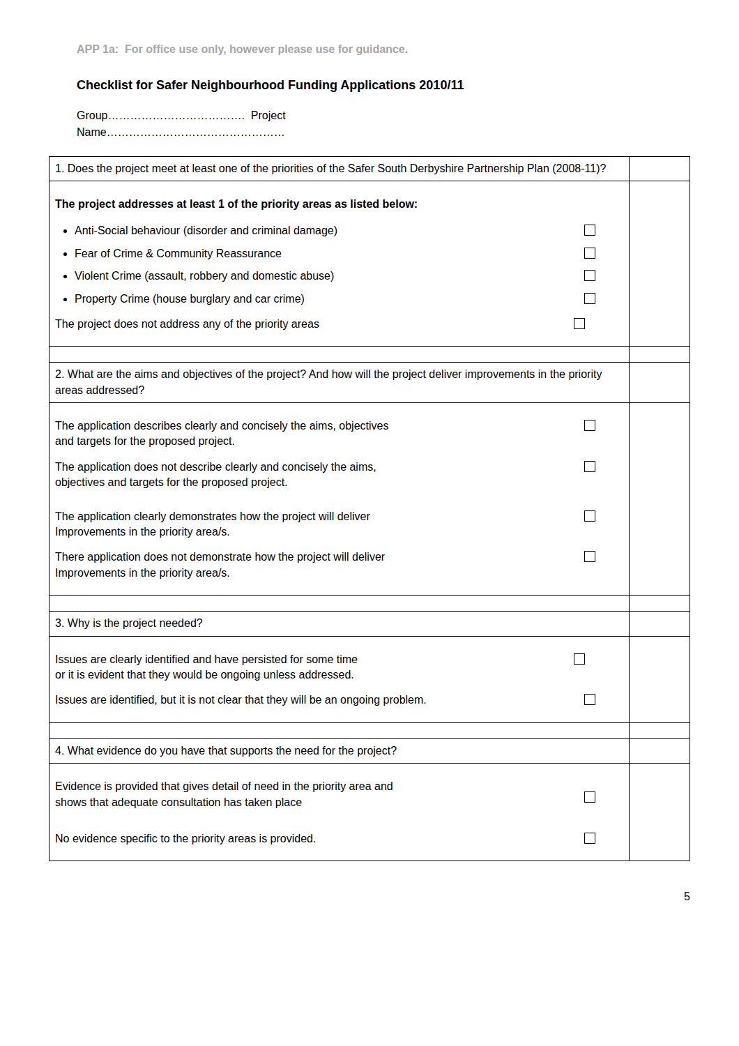APP 1a: For office use only, however please use for guidance.
Checklist for Safer Neighbourhood Funding Applications 2010/11
Group………………………………. Project
Name…………………………………………
| 1. Does the project meet at least one of the priorities of the Safer South Derbyshire Partnership Plan (2008-11)? | |
| The project addresses at least 1 of the priority areas as listed below: Anti-Social behaviour (disorder and criminal damage) Fear of Crime & Community Reassurance Violent Crime (assault, robbery and domestic abuse) Property Crime (house burglary and car crime) The project does not address any of the priority areas | |
| 2. What are the aims and objectives of the project? And how will the project deliver improvements in the priority areas addressed? | |
| The application describes clearly and concisely the aims, objectives and targets for the proposed project. The application does not describe clearly and concisely the aims, objectives and targets for the proposed project. The application clearly demonstrates how the project will deliver Improvements in the priority area/s. There application does not demonstrate how the project will deliver Improvements in the priority area/s. | |
| 3. Why is the project needed? | |
| Issues are clearly identified and have persisted for some time or it is evident that they would be ongoing unless addressed. Issues are identified, but it is not clear that they will be an ongoing problem. | |
| 4. What evidence do you have that supports the need for the project? | |
| Evidence is provided that gives detail of need in the priority area and shows that adequate consultation has taken place No evidence specific to the priority areas is provided. | |
5